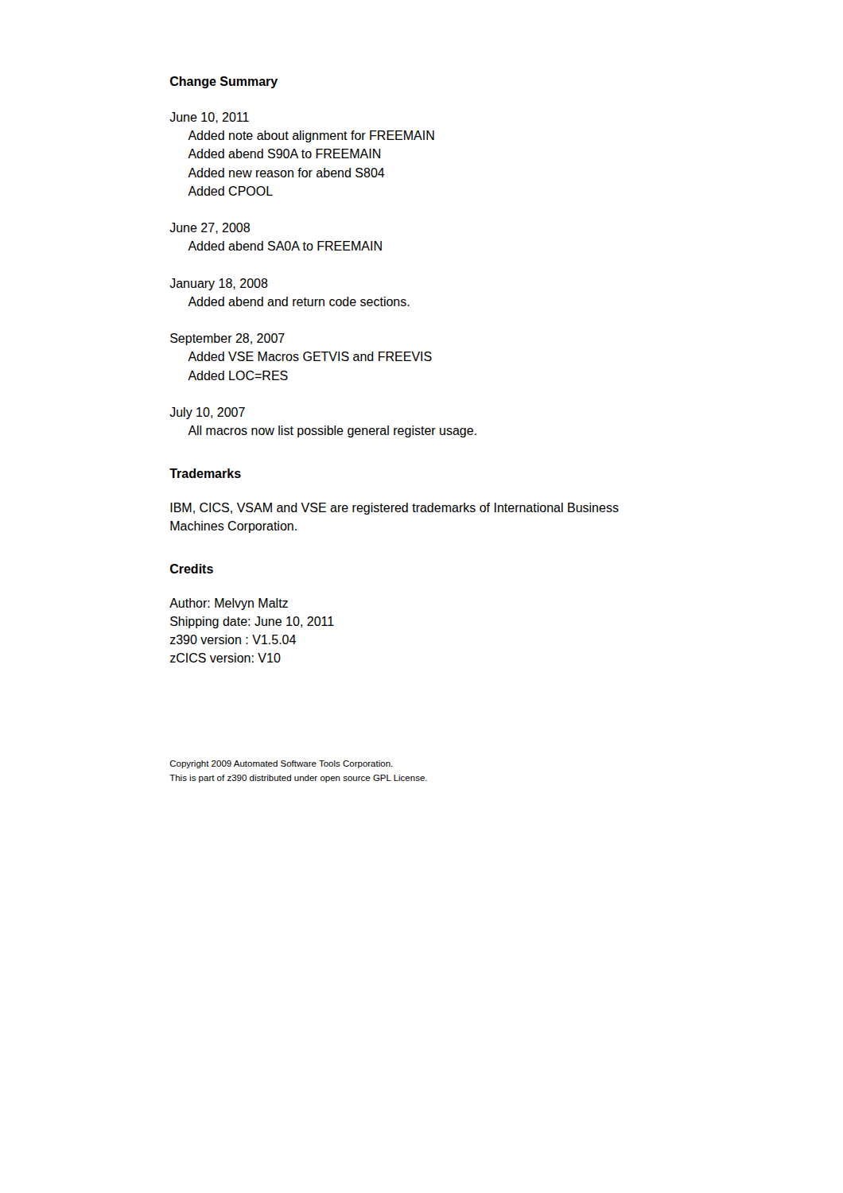Change Summary
June 10, 2011
Added note about alignment for FREEMAIN
Added abend S90A to FREEMAIN
Added new reason for abend S804
Added CPOOL
June 27, 2008
Added abend SA0A to FREEMAIN
January 18, 2008
Added abend and return code sections.
September 28, 2007
Added VSE Macros GETVIS and FREEVIS
Added LOC=RES
July 10, 2007
All macros now list possible general register usage.
Trademarks
IBM, CICS, VSAM and VSE are registered trademarks of International Business Machines Corporation.
Credits
Author: Melvyn Maltz
Shipping date: June 10, 2011
z390 version : V1.5.04
zCICS version: V10
Copyright 2009 Automated Software Tools Corporation.
This is part of z390 distributed under open source GPL License.